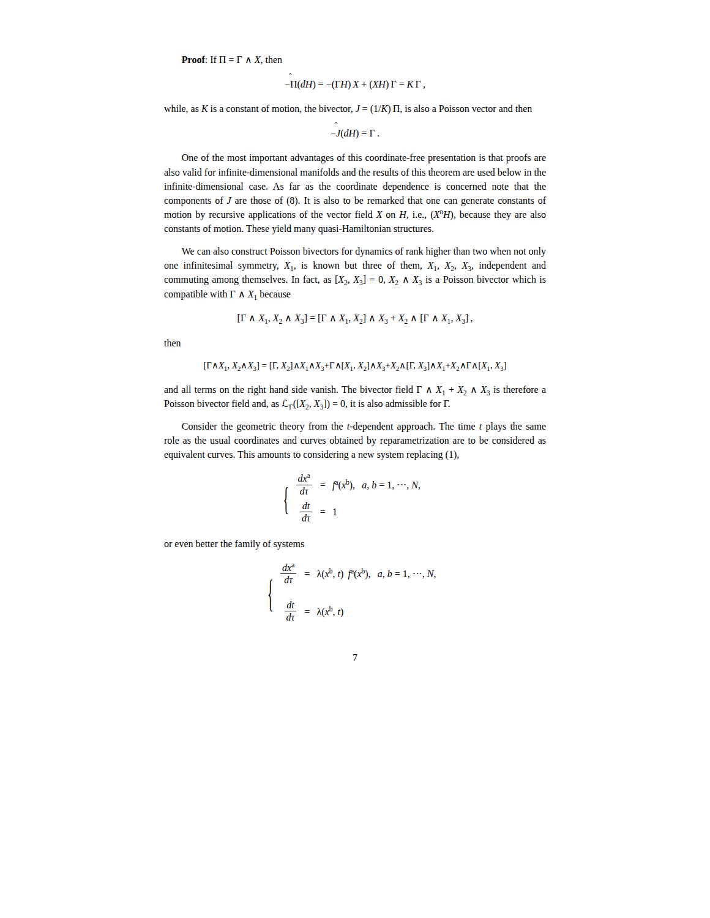Proof: If Π = Γ ∧ X, then
−Π̂(dH) = −(ΓH) X + (XH) Γ = K Γ ,
while, as K is a constant of motion, the bivector, J = (1/K) Π, is also a Poisson vector and then
−Ĵ(dH) = Γ .
One of the most important advantages of this coordinate-free presentation is that proofs are also valid for infinite-dimensional manifolds and the results of this theorem are used below in the infinite-dimensional case. As far as the coordinate dependence is concerned note that the components of J are those of (8). It is also to be remarked that one can generate constants of motion by recursive applications of the vector field X on H, i.e., (XnH), because they are also constants of motion. These yield many quasi-Hamiltonian structures.
We can also construct Poisson bivectors for dynamics of rank higher than two when not only one infinitesimal symmetry, X1, is known but three of them, X1, X2, X3, independent and commuting among themselves. In fact, as [X2, X3] = 0, X2 ∧ X3 is a Poisson bivector which is compatible with Γ ∧ X1 because
[Γ ∧ X1, X2 ∧ X3] = [Γ ∧ X1, X2] ∧ X3 + X2 ∧ [Γ ∧ X1, X3] ,
then
[Γ∧X1, X2∧X3] = [Γ, X2]∧X1∧X3+Γ∧[X1, X2]∧X3+X2∧[Γ, X3]∧X1+X2∧Γ∧[X1, X3]
and all terms on the right hand side vanish. The bivector field Γ ∧ X1 + X2 ∧ X3 is therefore a Poisson bivector field and, as ℒΓ([X2, X3]) = 0, it is also admissible for Γ.
Consider the geometric theory from the t-dependent approach. The time t plays the same role as the usual coordinates and curves obtained by reparametrization are to be considered as equivalent curves. This amounts to considering a new system replacing (1),
{
| dx a dτ | = | f a ( x b ), | a , b = 1, ···, N , |
| dt dτ | = | 1 | |
or even better the family of systems
{
| dx a dτ | = | λ( x b , t ) f a ( x b ), | a , b = 1, ···, N , |
| dt dτ | = | λ( x b , t ) | |
7